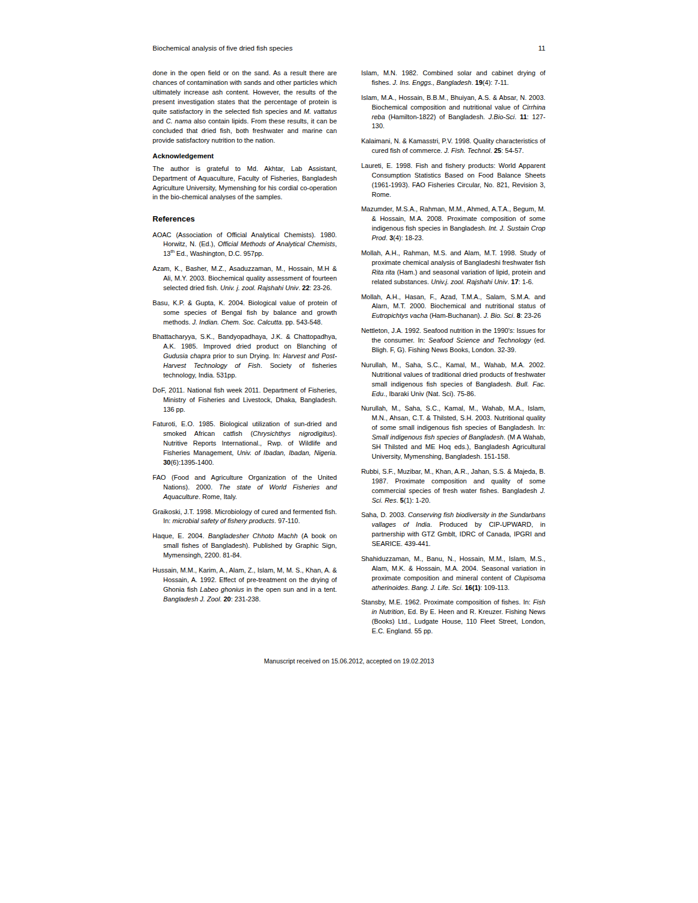Biochemical analysis of five dried fish species
11
done in the open field or on the sand. As a result there are chances of contamination with sands and other particles which ultimately increase ash content. However, the results of the present investigation states that the percentage of protein is quite satisfactory in the selected fish species and M. vattatus and C. nama also contain lipids. From these results, it can be concluded that dried fish, both freshwater and marine can provide satisfactory nutrition to the nation.
Acknowledgement
The author is grateful to Md. Akhtar, Lab Assistant, Department of Aquaculture, Faculty of Fisheries, Bangladesh Agriculture University, Mymenshing for his cordial co-operation in the bio-chemical analyses of the samples.
References
AOAC (Association of Official Analytical Chemists). 1980. Horwitz, N. (Ed.), Official Methods of Analytical Chemists, 13th Ed., Washington, D.C. 957pp.
Azam, K., Basher, M.Z., Asaduzzaman, M., Hossain, M.H & Ali, M.Y. 2003. Biochemical quality assessment of fourteen selected dried fish. Univ. j. zool. Rajshahi Univ. 22: 23-26.
Basu, K.P. & Gupta, K. 2004. Biological value of protein of some species of Bengal fish by balance and growth methods. J. Indian. Chem. Soc. Calcutta. pp. 543-548.
Bhattacharyya, S.K., Bandyopadhaya, J.K. & Chattopadhya, A.K. 1985. Improved dried product on Blanching of Gudusia chapra prior to sun Drying. In: Harvest and Post-Harvest Technology of Fish. Society of fisheries technology, India. 531pp.
DoF, 2011. National fish week 2011. Department of Fisheries, Ministry of Fisheries and Livestock, Dhaka, Bangladesh. 136 pp.
Faturoti, E.O. 1985. Biological utilization of sun-dried and smoked African catfish (Chrysichthys nigrodigitus). Nutritive Reports International., Rwp. of Wildlife and Fisheries Management, Univ. of Ibadan, Ibadan, Nigeria. 30(6):1395-1400.
FAO (Food and Agriculture Organization of the United Nations). 2000. The state of World Fisheries and Aquaculture. Rome, Italy.
Graikoski, J.T. 1998. Microbiology of cured and fermented fish. In: microbial safety of fishery products. 97-110.
Haque, E. 2004. Bangladesher Chhoto Machh (A book on small fishes of Bangladesh). Published by Graphic Sign, Mymensingh, 2200. 81-84.
Hussain, M.M., Karim, A., Alam, Z., Islam, M, M. S., Khan, A. & Hossain, A. 1992. Effect of pre-treatment on the drying of Ghonia fish Labeo ghonius in the open sun and in a tent. Bangladesh J. Zool. 20: 231-238.
Islam, M.N. 1982. Combined solar and cabinet drying of fishes. J. Ins. Enggs., Bangladesh. 19(4): 7-11.
Islam, M.A., Hossain, B.B.M., Bhuiyan, A.S. & Absar, N. 2003. Biochemical composition and nutritional value of Cirrhina reba (Hamilton-1822) of Bangladesh. J.Bio-Sci. 11: 127-130.
Kalaimani, N. & Kamasstri, P.V. 1998. Quality characteristics of cured fish of commerce. J. Fish. Technol. 25: 54-57.
Laureti, E. 1998. Fish and fishery products: World Apparent Consumption Statistics Based on Food Balance Sheets (1961-1993). FAO Fisheries Circular, No. 821, Revision 3, Rome.
Mazumder, M.S.A., Rahman, M.M., Ahmed, A.T.A., Begum, M. & Hossain, M.A. 2008. Proximate composition of some indigenous fish species in Bangladesh. Int. J. Sustain Crop Prod. 3(4): 18-23.
Mollah, A.H., Rahman, M.S. and Alam, M.T. 1998. Study of proximate chemical analysis of Bangladeshi freshwater fish Rita rita (Ham.) and seasonal variation of lipid, protein and related substances. Univ.j. zool. Rajshahi Univ. 17: 1-6.
Mollah, A.H., Hasan, F., Azad, T.M.A., Salam, S.M.A. and Alarn, M.T. 2000. Biochemical and nutritional status of Eutropichtys vacha (Ham-Buchanan). J. Bio. Sci. 8: 23-26
Nettleton, J.A. 1992. Seafood nutrition in the 1990's: Issues for the consumer. In: Seafood Science and Technology (ed. Bligh. F, G). Fishing News Books, London. 32-39.
Nurullah, M., Saha, S.C., Kamal, M., Wahab, M.A. 2002. Nutritional values of traditional dried products of freshwater small indigenous fish species of Bangladesh. Bull. Fac. Edu., Ibaraki Univ (Nat. Sci). 75-86.
Nurullah, M., Saha, S.C., Kamal, M., Wahab, M.A., Islam, M.N., Ahsan, C.T. & Thilsted, S.H. 2003. Nutritional quality of some small indigenous fish species of Bangladesh. In: Small indigenous fish species of Bangladesh. (M A Wahab, SH Thilsted and ME Hoq eds.), Bangladesh Agricultural University, Mymenshing, Bangladesh. 151-158.
Rubbi, S.F., Muzibar, M., Khan, A.R., Jahan, S.S. & Majeda, B. 1987. Proximate composition and quality of some commercial species of fresh water fishes. Bangladesh J. Sci. Res. 5(1): 1-20.
Saha, D. 2003. Conserving fish biodiversity in the Sundarbans vallages of India. Produced by CIP-UPWARD, in partnership with GTZ Gmblt, IDRC of Canada, IPGRI and SEARICE. 439-441.
Shahiduzzaman, M., Banu, N., Hossain, M.M., Islam, M.S., Alam, M.K. & Hossain, M.A. 2004. Seasonal variation in proximate composition and mineral content of Clupisoma atherinoides. Bang. J. Life. Sci. 16(1): 109-113.
Stansby, M.E. 1962. Proximate composition of fishes. In: Fish in Nutrition, Ed. By E. Heen and R. Kreuzer. Fishing News (Books) Ltd., Ludgate House, 110 Fleet Street, London, E.C. England. 55 pp.
Manuscript received on 15.06.2012, accepted on 19.02.2013